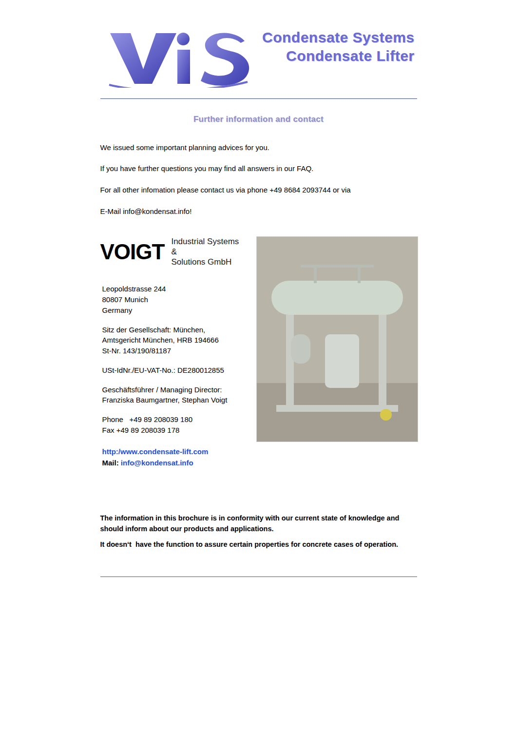Condensate Systems
Condensate Lifter
Further information and contact
We issued some important planning advices for you.
If you have further questions you may find all answers in our FAQ.
For all other infomation please contact us via phone +49 8684 2093744 or via
E-Mail info@kondensat.info!
VOIGT Industrial Systems &
Solutions GmbH
Leopoldstrasse 244
80807 Munich
Germany
Sitz der Gesellschaft: München,
Amtsgericht München, HRB 194666
St-Nr. 143/190/81187
USt-IdNr./EU-VAT-No.: DE280012855
Geschäftsführer / Managing Director:
Franziska Baumgartner, Stephan Voigt
Phone +49 89 208039 180
Fax +49 89 208039 178
http:/www.condensate-lift.com
Mail: info@kondensat.info
The information in this brochure is in conformity with our current state of knowledge and should inform about our products and applications.
It doesn‘t have the function to assure certain properties for concrete cases of operation.